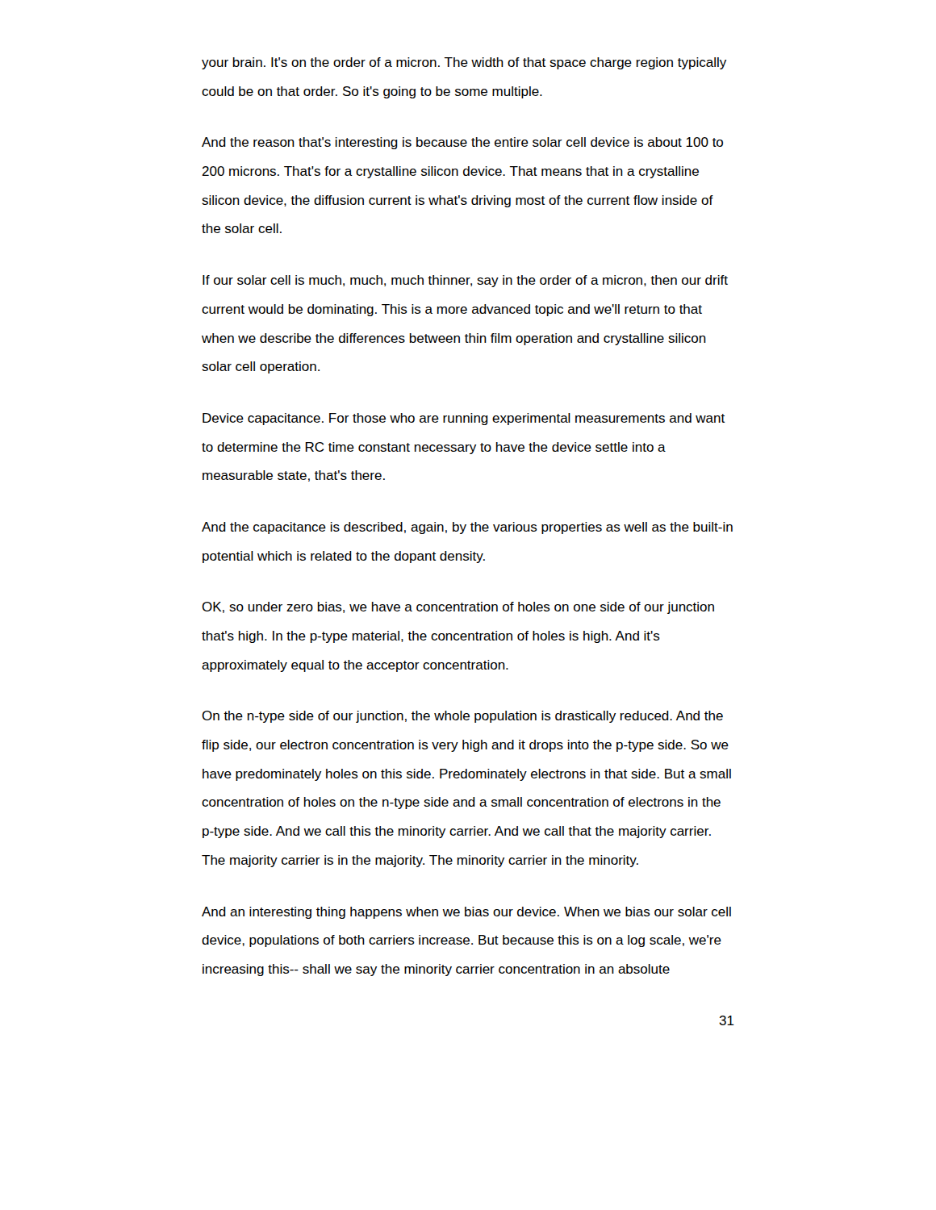your brain. It's on the order of a micron. The width of that space charge region typically could be on that order. So it's going to be some multiple.
And the reason that's interesting is because the entire solar cell device is about 100 to 200 microns. That's for a crystalline silicon device. That means that in a crystalline silicon device, the diffusion current is what's driving most of the current flow inside of the solar cell.
If our solar cell is much, much, much thinner, say in the order of a micron, then our drift current would be dominating. This is a more advanced topic and we'll return to that when we describe the differences between thin film operation and crystalline silicon solar cell operation.
Device capacitance. For those who are running experimental measurements and want to determine the RC time constant necessary to have the device settle into a measurable state, that's there.
And the capacitance is described, again, by the various properties as well as the built-in potential which is related to the dopant density.
OK, so under zero bias, we have a concentration of holes on one side of our junction that's high. In the p-type material, the concentration of holes is high. And it's approximately equal to the acceptor concentration.
On the n-type side of our junction, the whole population is drastically reduced. And the flip side, our electron concentration is very high and it drops into the p-type side. So we have predominately holes on this side. Predominately electrons in that side. But a small concentration of holes on the n-type side and a small concentration of electrons in the p-type side. And we call this the minority carrier. And we call that the majority carrier. The majority carrier is in the majority. The minority carrier in the minority.
And an interesting thing happens when we bias our device. When we bias our solar cell device, populations of both carriers increase. But because this is on a log scale, we're increasing this-- shall we say the minority carrier concentration in an absolute
31